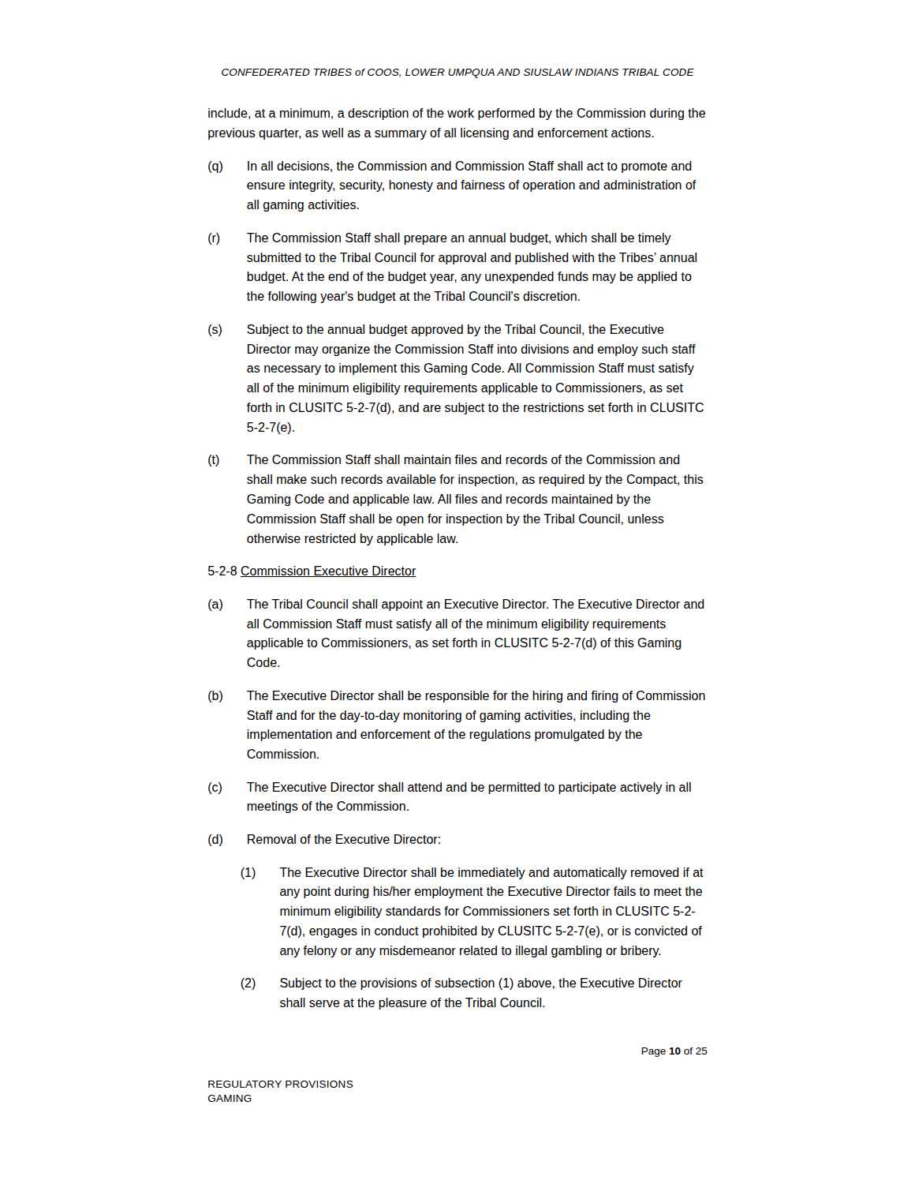CONFEDERATED TRIBES of COOS, LOWER UMPQUA AND SIUSLAW INDIANS TRIBAL CODE
include, at a minimum, a description of the work performed by the Commission during the previous quarter, as well as a summary of all licensing and enforcement actions.
(q)
In all decisions, the Commission and Commission Staff shall act to promote and ensure integrity, security, honesty and fairness of operation and administration of all gaming activities.
(r)
The Commission Staff shall prepare an annual budget, which shall be timely submitted to the Tribal Council for approval and published with the Tribes’ annual budget. At the end of the budget year, any unexpended funds may be applied to the following year's budget at the Tribal Council's discretion.
(s)
Subject to the annual budget approved by the Tribal Council, the Executive Director may organize the Commission Staff into divisions and employ such staff as necessary to implement this Gaming Code. All Commission Staff must satisfy all of the minimum eligibility requirements applicable to Commissioners, as set forth in CLUSITC 5-2-7(d), and are subject to the restrictions set forth in CLUSITC 5-2-7(e).
(t)
The Commission Staff shall maintain files and records of the Commission and shall make such records available for inspection, as required by the Compact, this Gaming Code and applicable law. All files and records maintained by the Commission Staff shall be open for inspection by the Tribal Council, unless otherwise restricted by applicable law.
5-2-8 Commission Executive Director
(a)
The Tribal Council shall appoint an Executive Director. The Executive Director and all Commission Staff must satisfy all of the minimum eligibility requirements applicable to Commissioners, as set forth in CLUSITC 5-2-7(d) of this Gaming Code.
(b)
The Executive Director shall be responsible for the hiring and firing of Commission Staff and for the day-to-day monitoring of gaming activities, including the implementation and enforcement of the regulations promulgated by the Commission.
(c)
The Executive Director shall attend and be permitted to participate actively in all meetings of the Commission.
(d)
Removal of the Executive Director:
(1)
The Executive Director shall be immediately and automatically removed if at any point during his/her employment the Executive Director fails to meet the minimum eligibility standards for Commissioners set forth in CLUSITC 5-2-7(d), engages in conduct prohibited by CLUSITC 5-2-7(e), or is convicted of any felony or any misdemeanor related to illegal gambling or bribery.
(2)
Subject to the provisions of subsection (1) above, the Executive Director shall serve at the pleasure of the Tribal Council.
Page 10 of 25
REGULATORY PROVISIONS
GAMING